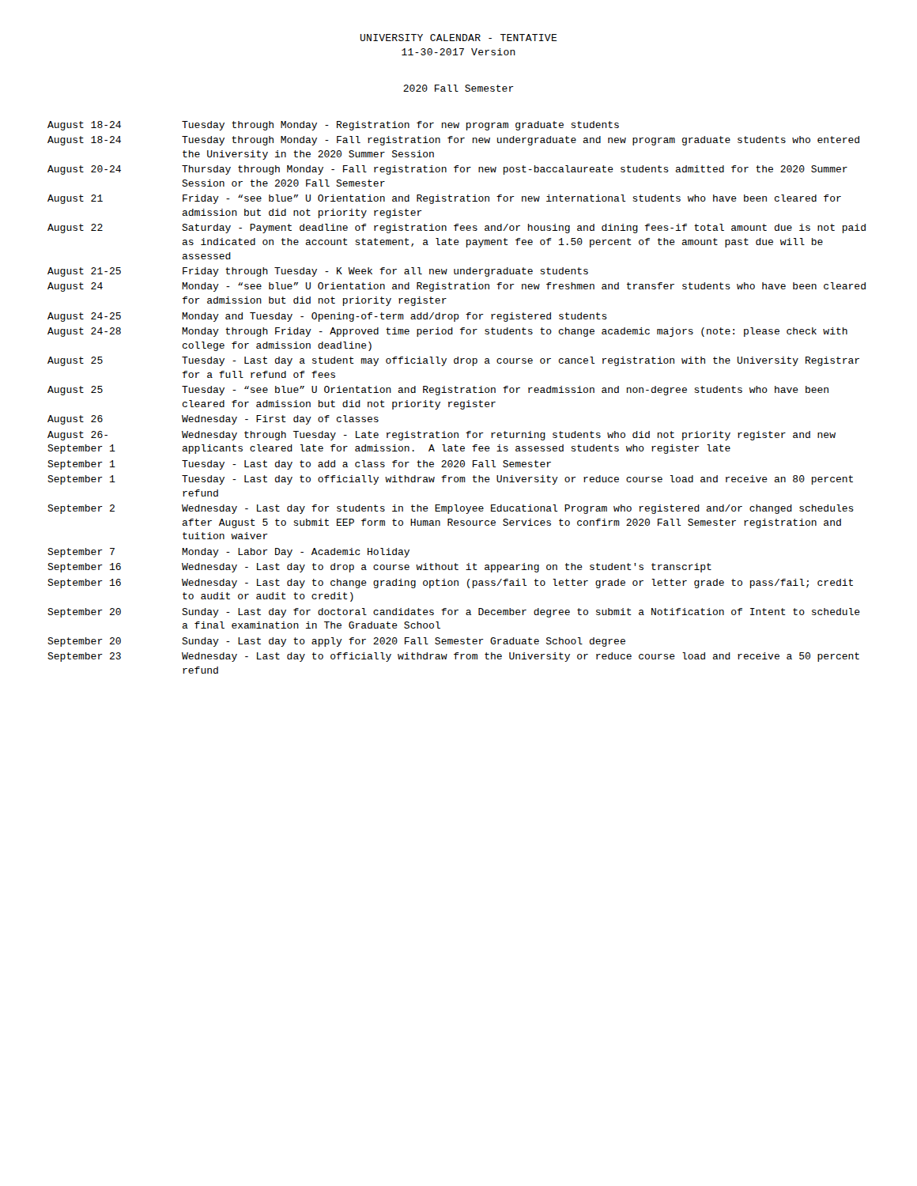UNIVERSITY CALENDAR - TENTATIVE
11-30-2017 Version
2020 Fall Semester
| August 18-24 | Tuesday through Monday - Registration for new program graduate students |
| August 18-24 | Tuesday through Monday - Fall registration for new undergraduate and new program graduate students who entered the University in the 2020 Summer Session |
| August 20-24 | Thursday through Monday - Fall registration for new post-baccalaureate students admitted for the 2020 Summer Session or the 2020 Fall Semester |
| August 21 | Friday - “see blue” U Orientation and Registration for new international students who have been cleared for admission but did not priority register |
| August 22 | Saturday - Payment deadline of registration fees and/or housing and dining fees-if total amount due is not paid as indicated on the account statement, a late payment fee of 1.50 percent of the amount past due will be assessed |
| August 21-25 | Friday through Tuesday - K Week for all new undergraduate students |
| August 24 | Monday - “see blue” U Orientation and Registration for new freshmen and transfer students who have been cleared for admission but did not priority register |
| August 24-25 | Monday and Tuesday - Opening-of-term add/drop for registered students |
| August 24-28 | Monday through Friday - Approved time period for students to change academic majors (note: please check with college for admission deadline) |
| August 25 | Tuesday - Last day a student may officially drop a course or cancel registration with the University Registrar for a full refund of fees |
| August 25 | Tuesday - “see blue” U Orientation and Registration for readmission and non-degree students who have been cleared for admission but did not priority register |
| August 26 | Wednesday - First day of classes |
| August 26- September 1 | Wednesday through Tuesday - Late registration for returning students who did not priority register and new applicants cleared late for admission. A late fee is assessed students who register late |
| September 1 | Tuesday - Last day to add a class for the 2020 Fall Semester |
| September 1 | Tuesday - Last day to officially withdraw from the University or reduce course load and receive an 80 percent refund |
| September 2 | Wednesday - Last day for students in the Employee Educational Program who registered and/or changed schedules after August 5 to submit EEP form to Human Resource Services to confirm 2020 Fall Semester registration and tuition waiver |
| September 7 | Monday - Labor Day - Academic Holiday |
| September 16 | Wednesday - Last day to drop a course without it appearing on the student's transcript |
| September 16 | Wednesday - Last day to change grading option (pass/fail to letter grade or letter grade to pass/fail; credit to audit or audit to credit) |
| September 20 | Sunday - Last day for doctoral candidates for a December degree to submit a Notification of Intent to schedule a final examination in The Graduate School |
| September 20 | Sunday - Last day to apply for 2020 Fall Semester Graduate School degree |
| September 23 | Wednesday - Last day to officially withdraw from the University or reduce course load and receive a 50 percent refund |